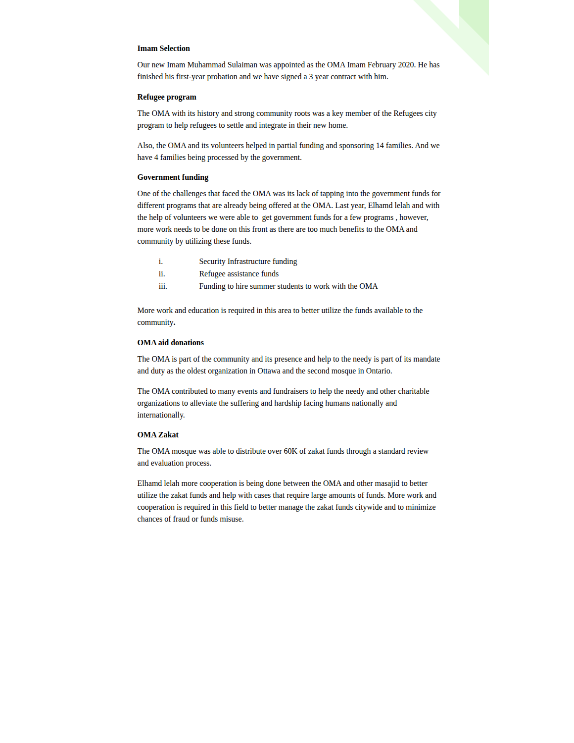Imam Selection
Our new Imam Muhammad Sulaiman was appointed as the OMA Imam February 2020. He has finished his first-year probation and we have signed a 3 year contract with him.
Refugee program
The OMA with its history and strong community roots was a key member of the Refugees city program to help refugees to settle and integrate in their new home.
Also, the OMA and its volunteers helped in partial funding and sponsoring 14 families. And we have 4 families being processed by the government.
Government funding
One of the challenges that faced the OMA was its lack of tapping into the government funds for different programs that are already being offered at the OMA. Last year, Elhamd lelah and with the help of volunteers we were able to get government funds for a few programs , however, more work needs to be done on this front as there are too much benefits to the OMA and community by utilizing these funds.
i. Security Infrastructure funding
ii. Refugee assistance funds
iii. Funding to hire summer students to work with the OMA
More work and education is required in this area to better utilize the funds available to the community.
OMA aid donations
The OMA is part of the community and its presence and help to the needy is part of its mandate and duty as the oldest organization in Ottawa and the second mosque in Ontario.
The OMA contributed to many events and fundraisers to help the needy and other charitable organizations to alleviate the suffering and hardship facing humans nationally and internationally.
OMA Zakat
The OMA mosque was able to distribute over 60K of zakat funds through a standard review and evaluation process.
Elhamd lelah more cooperation is being done between the OMA and other masajid to better utilize the zakat funds and help with cases that require large amounts of funds. More work and cooperation is required in this field to better manage the zakat funds citywide and to minimize chances of fraud or funds misuse.